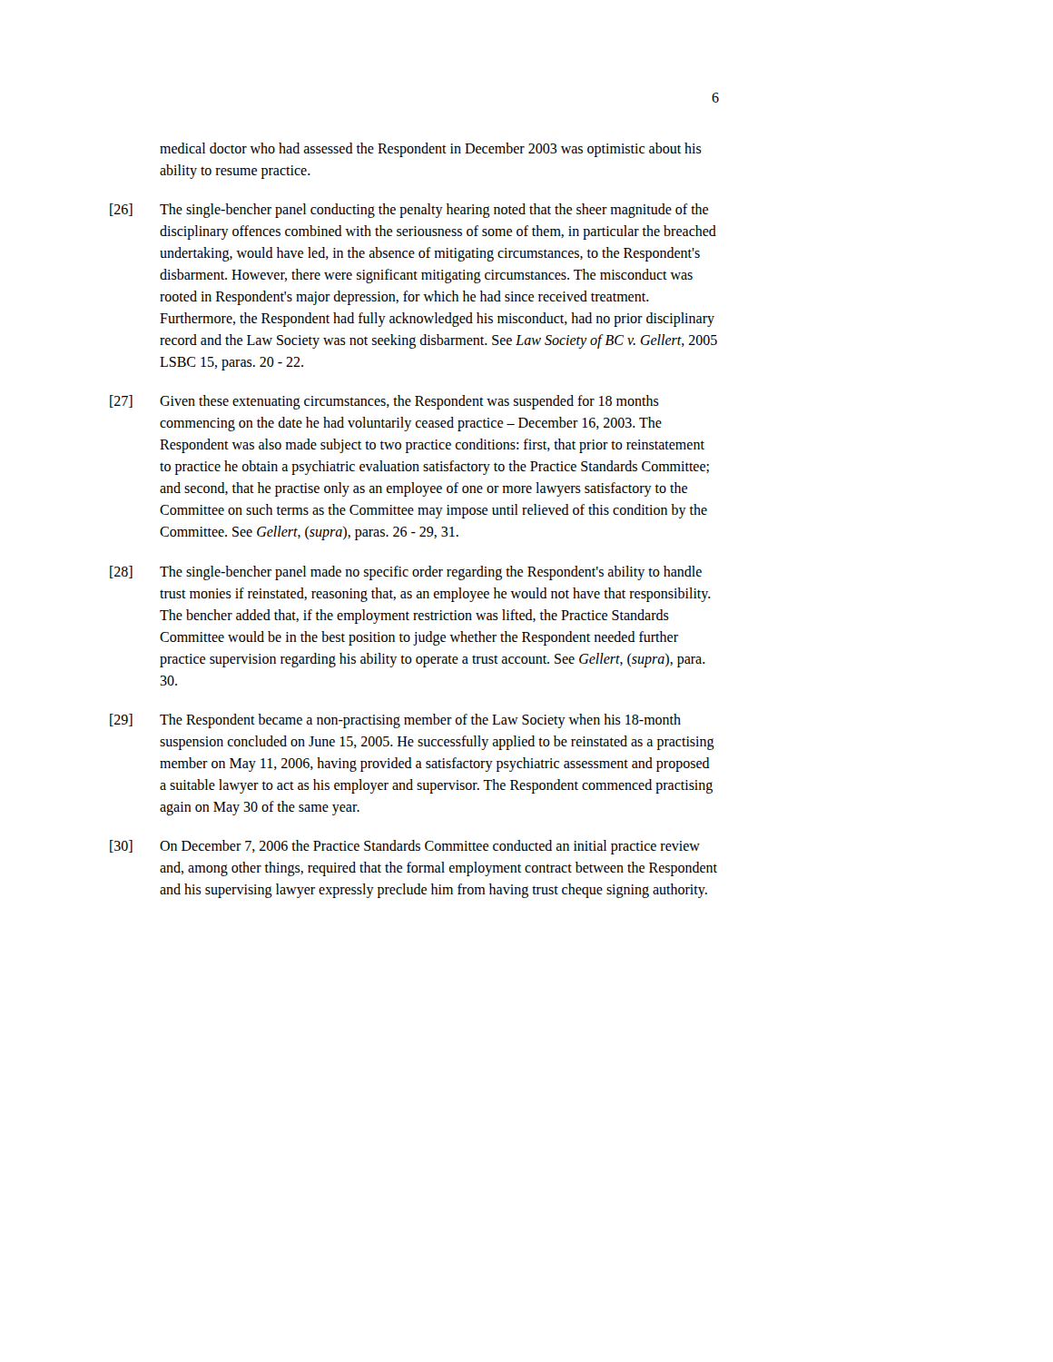6
medical doctor who had assessed the Respondent in December 2003 was optimistic about his ability to resume practice.
[26]
The single-bencher panel conducting the penalty hearing noted that the sheer magnitude of the disciplinary offences combined with the seriousness of some of them, in particular the breached undertaking, would have led, in the absence of mitigating circumstances, to the Respondent's disbarment. However, there were significant mitigating circumstances. The misconduct was rooted in Respondent's major depression, for which he had since received treatment. Furthermore, the Respondent had fully acknowledged his misconduct, had no prior disciplinary record and the Law Society was not seeking disbarment. See Law Society of BC v. Gellert, 2005 LSBC 15, paras. 20 - 22.
[27]
Given these extenuating circumstances, the Respondent was suspended for 18 months commencing on the date he had voluntarily ceased practice – December 16, 2003. The Respondent was also made subject to two practice conditions: first, that prior to reinstatement to practice he obtain a psychiatric evaluation satisfactory to the Practice Standards Committee; and second, that he practise only as an employee of one or more lawyers satisfactory to the Committee on such terms as the Committee may impose until relieved of this condition by the Committee. See Gellert, (supra), paras. 26 - 29, 31.
[28]
The single-bencher panel made no specific order regarding the Respondent's ability to handle trust monies if reinstated, reasoning that, as an employee he would not have that responsibility. The bencher added that, if the employment restriction was lifted, the Practice Standards Committee would be in the best position to judge whether the Respondent needed further practice supervision regarding his ability to operate a trust account. See Gellert, (supra), para. 30.
[29]
The Respondent became a non-practising member of the Law Society when his 18-month suspension concluded on June 15, 2005. He successfully applied to be reinstated as a practising member on May 11, 2006, having provided a satisfactory psychiatric assessment and proposed a suitable lawyer to act as his employer and supervisor. The Respondent commenced practising again on May 30 of the same year.
[30]
On December 7, 2006 the Practice Standards Committee conducted an initial practice review and, among other things, required that the formal employment contract between the Respondent and his supervising lawyer expressly preclude him from having trust cheque signing authority.